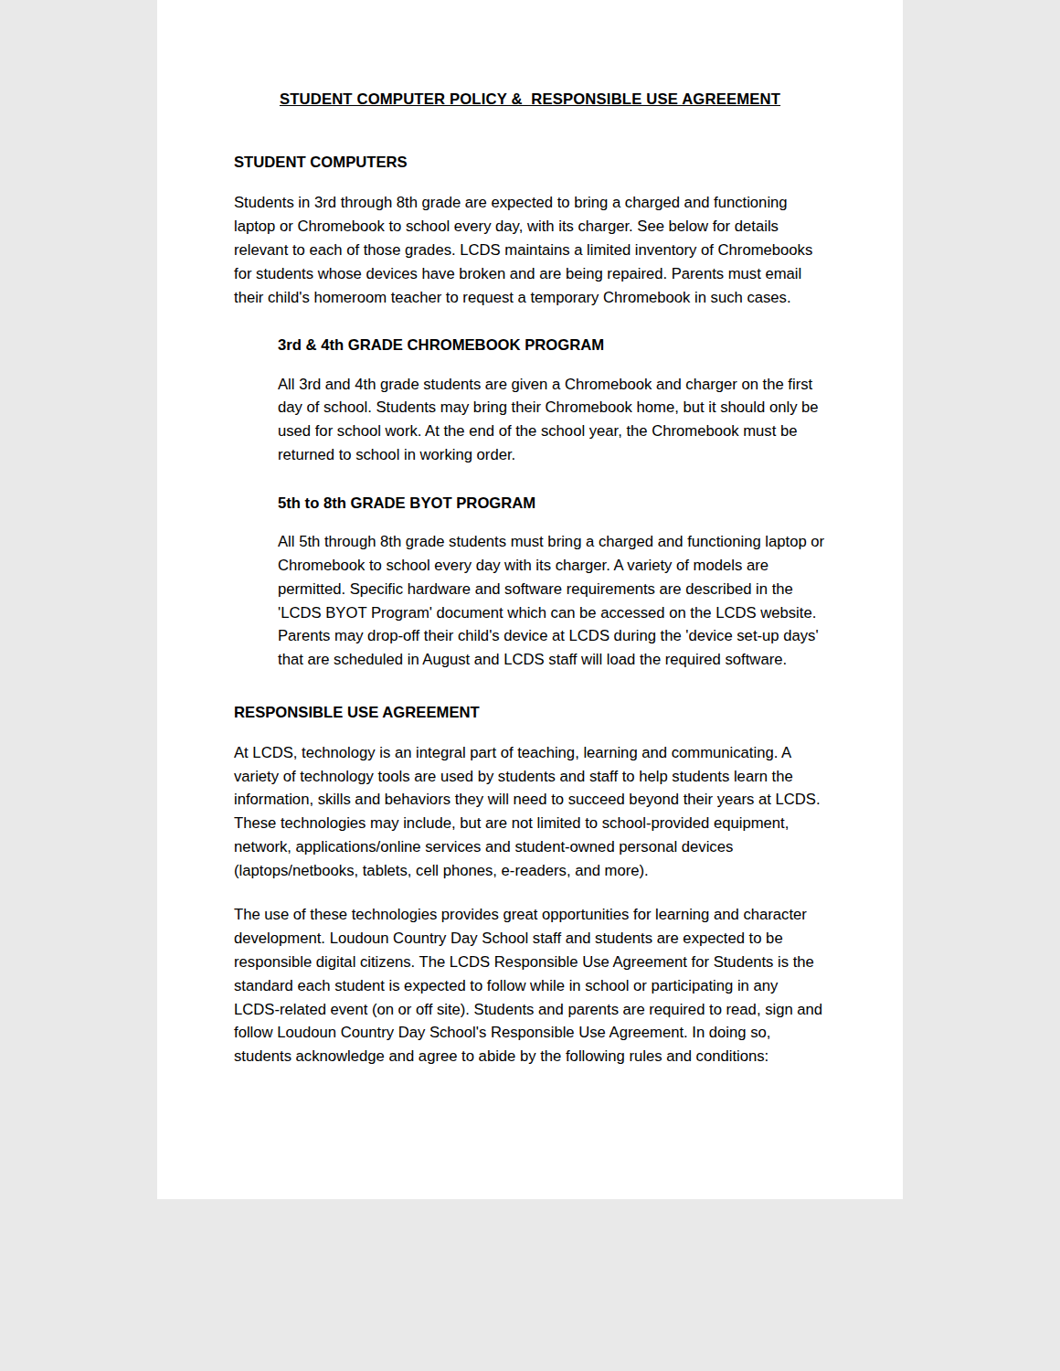STUDENT COMPUTER POLICY & RESPONSIBLE USE AGREEMENT
STUDENT COMPUTERS
Students in 3rd through 8th grade are expected to bring a charged and functioning laptop or Chromebook to school every day, with its charger. See below for details relevant to each of those grades. LCDS maintains a limited inventory of Chromebooks for students whose devices have broken and are being repaired. Parents must email their child's homeroom teacher to request a temporary Chromebook in such cases.
3rd & 4th GRADE CHROMEBOOK PROGRAM
All 3rd and 4th grade students are given a Chromebook and charger on the first day of school. Students may bring their Chromebook home, but it should only be used for school work. At the end of the school year, the Chromebook must be returned to school in working order.
5th to 8th GRADE BYOT PROGRAM
All 5th through 8th grade students must bring a charged and functioning laptop or Chromebook to school every day with its charger. A variety of models are permitted. Specific hardware and software requirements are described in the 'LCDS BYOT Program' document which can be accessed on the LCDS website. Parents may drop-off their child's device at LCDS during the 'device set-up days' that are scheduled in August and LCDS staff will load the required software.
RESPONSIBLE USE AGREEMENT
At LCDS, technology is an integral part of teaching, learning and communicating. A variety of technology tools are used by students and staff to help students learn the information, skills and behaviors they will need to succeed beyond their years at LCDS. These technologies may include, but are not limited to school-provided equipment, network, applications/online services and student-owned personal devices (laptops/netbooks, tablets, cell phones, e-readers, and more).
The use of these technologies provides great opportunities for learning and character development. Loudoun Country Day School staff and students are expected to be responsible digital citizens. The LCDS Responsible Use Agreement for Students is the standard each student is expected to follow while in school or participating in any LCDS-related event (on or off site). Students and parents are required to read, sign and follow Loudoun Country Day School's Responsible Use Agreement. In doing so, students acknowledge and agree to abide by the following rules and conditions: